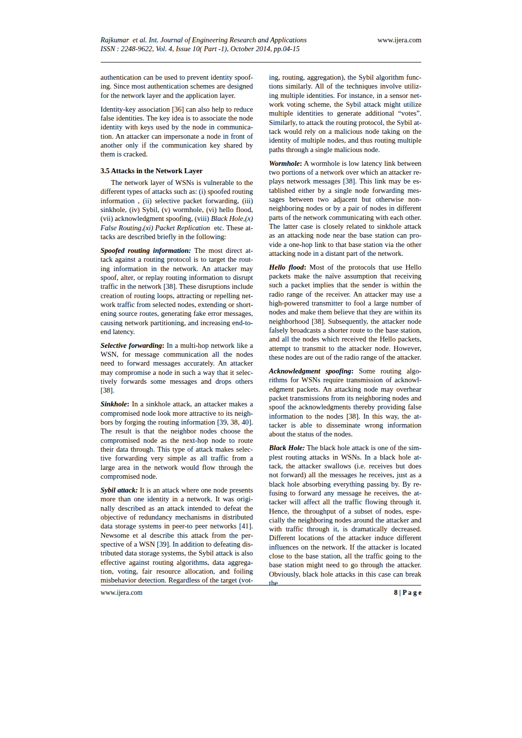Rajkumar et al. Int. Journal of Engineering Research and Applications www.ijera.com
ISSN : 2248-9622, Vol. 4, Issue 10( Part -1), October 2014, pp.04-15
authentication can be used to prevent identity spoofing. Since most authentication schemes are designed for the network layer and the application layer.
Identity-key association [36] can also help to reduce false identities. The key idea is to associate the node identity with keys used by the node in communication. An attacker can impersonate a node in front of another only if the communication key shared by them is cracked.
3.5 Attacks in the Network Layer
The network layer of WSNs is vulnerable to the different types of attacks such as: (i) spoofed routing information , (ii) selective packet forwarding, (iii) sinkhole, (iv) Sybil, (v) wormhole, (vi) hello flood, (vii) acknowledgment spoofing, (viii) Black Hole,(x) False Routing,(xi) Packet Replication etc. These attacks are described briefly in the following:
Spoofed routing information: The most direct attack against a routing protocol is to target the routing information in the network. An attacker may spoof, alter, or replay routing information to disrupt traffic in the network [38]. These disruptions include creation of routing loops, attracting or repelling network traffic from selected nodes, extending or shortening source routes, generating fake error messages, causing network partitioning, and increasing end-to-end latency.
Selective forwarding: In a multi-hop network like a WSN, for message communication all the nodes need to forward messages accurately. An attacker may compromise a node in such a way that it selectively forwards some messages and drops others [38].
Sinkhole: In a sinkhole attack, an attacker makes a compromised node look more attractive to its neighbors by forging the routing information [39, 38, 40]. The result is that the neighbor nodes choose the compromised node as the next-hop node to route their data through. This type of attack makes selective forwarding very simple as all traffic from a large area in the network would flow through the compromised node.
Sybil attack: It is an attack where one node presents more than one identity in a network. It was originally described as an attack intended to defeat the objective of redundancy mechanisms in distributed data storage systems in peer-to peer networks [41]. Newsome et al describe this attack from the perspective of a WSN [39]. In addition to defeating distributed data storage systems, the Sybil attack is also effective against routing algorithms, data aggregation, voting, fair resource allocation, and foiling misbehavior detection. Regardless of the target (voting, routing, aggregation), the Sybil algorithm functions similarly. All of the techniques involve utilizing multiple identities. For instance, in a sensor network voting scheme, the Sybil attack might utilize multiple identities to generate additional “votes”. Similarly, to attack the routing protocol, the Sybil attack would rely on a malicious node taking on the identity of multiple nodes, and thus routing multiple paths through a single malicious node.
Wormhole: A wormhole is low latency link between two portions of a network over which an attacker replays network messages [38]. This link may be established either by a single node forwarding messages between two adjacent but otherwise non-neighboring nodes or by a pair of nodes in different parts of the network communicating with each other. The latter case is closely related to sinkhole attack as an attacking node near the base station can provide a one-hop link to that base station via the other attacking node in a distant part of the network.
Hello flood: Most of the protocols that use Hello packets make the naïve assumption that receiving such a packet implies that the sender is within the radio range of the receiver. An attacker may use a high-powered transmitter to fool a large number of nodes and make them believe that they are within its neighborhood [38]. Subsequently, the attacker node falsely broadcasts a shorter route to the base station, and all the nodes which received the Hello packets, attempt to transmit to the attacker node. However, these nodes are out of the radio range of the attacker.
Acknowledgment spoofing: Some routing algorithms for WSNs require transmission of acknowledgment packets. An attacking node may overhear packet transmissions from its neighboring nodes and spoof the acknowledgments thereby providing false information to the nodes [38]. In this way, the attacker is able to disseminate wrong information about the status of the nodes.
Black Hole: The black hole attack is one of the simplest routing attacks in WSNs. In a black hole attack, the attacker swallows (i.e. receives but does not forward) all the messages he receives, just as a black hole absorbing everything passing by. By refusing to forward any message he receives, the attacker will affect all the traffic flowing through it. Hence, the throughput of a subset of nodes, especially the neighboring nodes around the attacker and with traffic through it, is dramatically decreased. Different locations of the attacker induce different influences on the network. If the attacker is located close to the base station, all the traffic going to the base station might need to go through the attacker. Obviously, black hole attacks in this case can break the
www.ijera.com 8 | P a g e